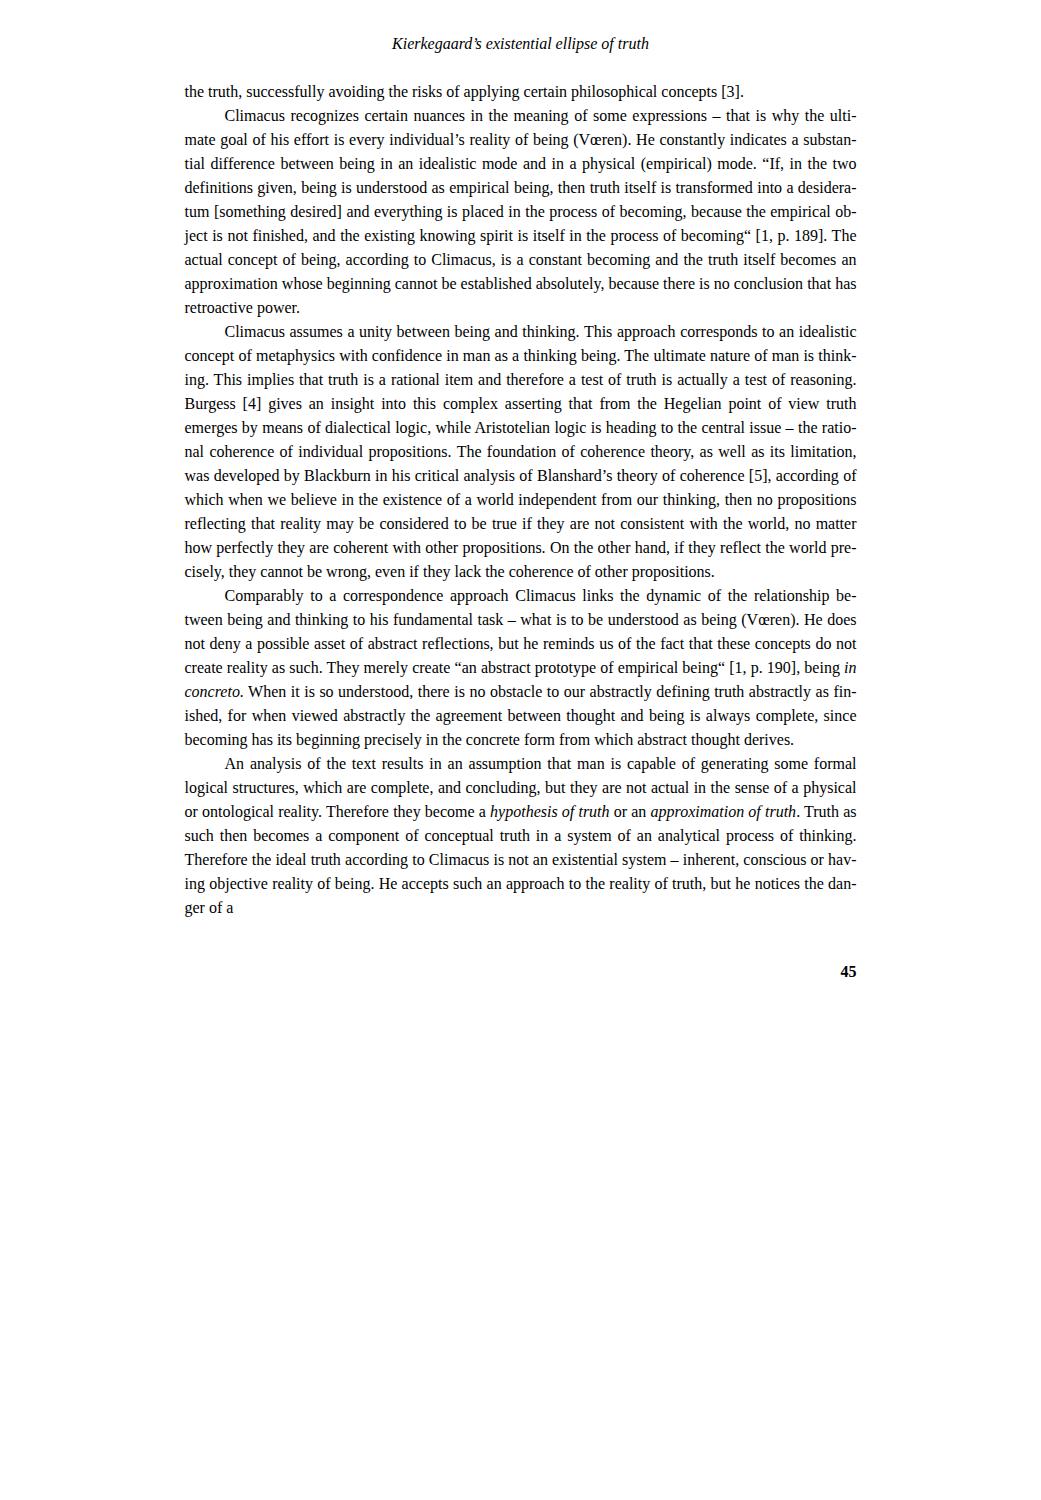Kierkegaard’s existential ellipse of truth
the truth, successfully avoiding the risks of applying certain philosophical concepts [3].
Climacus recognizes certain nuances in the meaning of some expressions – that is why the ultimate goal of his effort is every individual’s reality of being (Vœren). He constantly indicates a substantial difference between being in an idealistic mode and in a physical (empirical) mode. “If, in the two definitions given, being is understood as empirical being, then truth itself is transformed into a desideratum [something desired] and everything is placed in the process of becoming, because the empirical object is not finished, and the existing knowing spirit is itself in the process of becoming“ [1, p. 189]. The actual concept of being, according to Climacus, is a constant becoming and the truth itself becomes an approximation whose beginning cannot be established absolutely, because there is no conclusion that has retroactive power.
Climacus assumes a unity between being and thinking. This approach corresponds to an idealistic concept of metaphysics with confidence in man as a thinking being. The ultimate nature of man is thinking. This implies that truth is a rational item and therefore a test of truth is actually a test of reasoning. Burgess [4] gives an insight into this complex asserting that from the Hegelian point of view truth emerges by means of dialectical logic, while Aristotelian logic is heading to the central issue – the rational coherence of individual propositions. The foundation of coherence theory, as well as its limitation, was developed by Blackburn in his critical analysis of Blanshard’s theory of coherence [5], according of which when we believe in the existence of a world independent from our thinking, then no propositions reflecting that reality may be considered to be true if they are not consistent with the world, no matter how perfectly they are coherent with other propositions. On the other hand, if they reflect the world precisely, they cannot be wrong, even if they lack the coherence of other propositions.
Comparably to a correspondence approach Climacus links the dynamic of the relationship between being and thinking to his fundamental task – what is to be understood as being (Vœren). He does not deny a possible asset of abstract reflections, but he reminds us of the fact that these concepts do not create reality as such. They merely create “an abstract prototype of empirical being“ [1, p. 190], being in concreto. When it is so understood, there is no obstacle to our abstractly defining truth abstractly as finished, for when viewed abstractly the agreement between thought and being is always complete, since becoming has its beginning precisely in the concrete form from which abstract thought derives.
An analysis of the text results in an assumption that man is capable of generating some formal logical structures, which are complete, and concluding, but they are not actual in the sense of a physical or ontological reality. Therefore they become a hypothesis of truth or an approximation of truth. Truth as such then becomes a component of conceptual truth in a system of an analytical process of thinking. Therefore the ideal truth according to Climacus is not an existential system – inherent, conscious or having objective reality of being. He accepts such an approach to the reality of truth, but he notices the danger of a
45